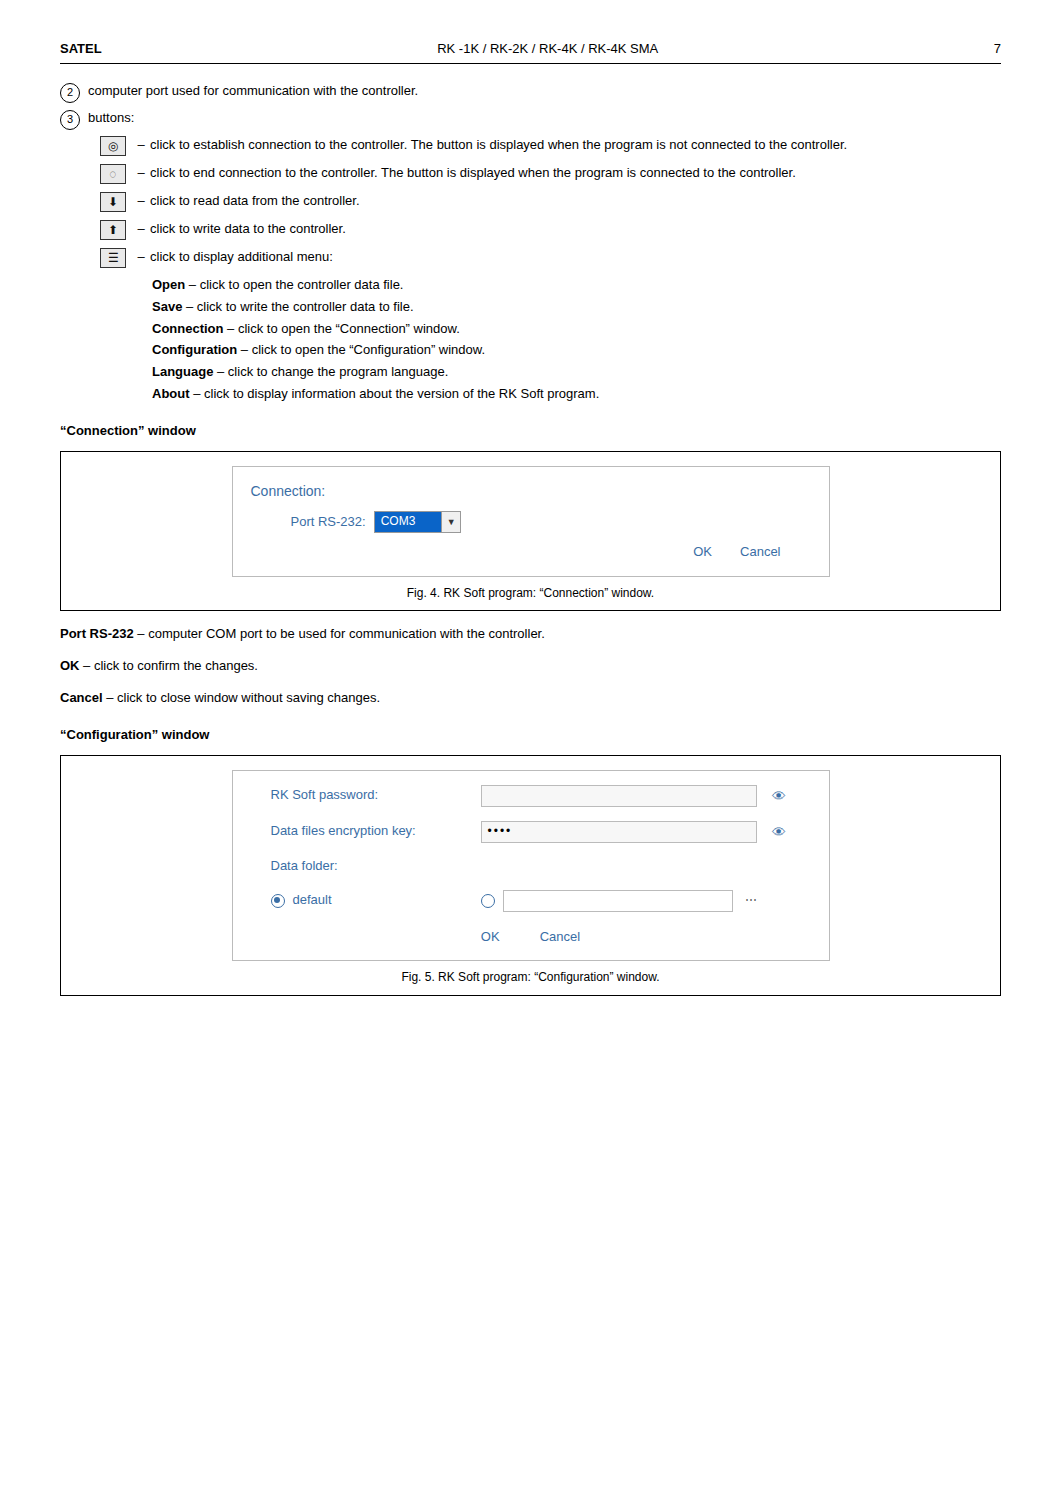SATEL
RK -1K / RK-2K / RK-4K / RK-4K SMA
7
2
computer port used for communication with the controller.
3
buttons:
◎
–
click to establish connection to the controller. The button is displayed when the program is not connected to the controller.
◌
–
click to end connection to the controller. The button is displayed when the program is connected to the controller.
⬇
–
click to read data from the controller.
⬆
–
click to write data to the controller.
☰
–
click to display additional menu:
Open – click to open the controller data file.
Save – click to write the controller data to file.
Connection – click to open the “Connection” window.
Configuration – click to open the “Configuration” window.
Language – click to change the program language.
About – click to display information about the version of the RK Soft program.
“Connection” window
Connection:
Port RS-232:
COM3
▼
OK
Cancel
Fig. 4. RK Soft program: “Connection” window.
Port RS-232 – computer COM port to be used for communication with the controller.
OK – click to confirm the changes.
Cancel – click to close window without saving changes.
“Configuration” window
RK Soft password:
👁
Data files encryption key:
••••
👁
Data folder:
default
⋯
OK
Cancel
Fig. 5. RK Soft program: “Configuration” window.